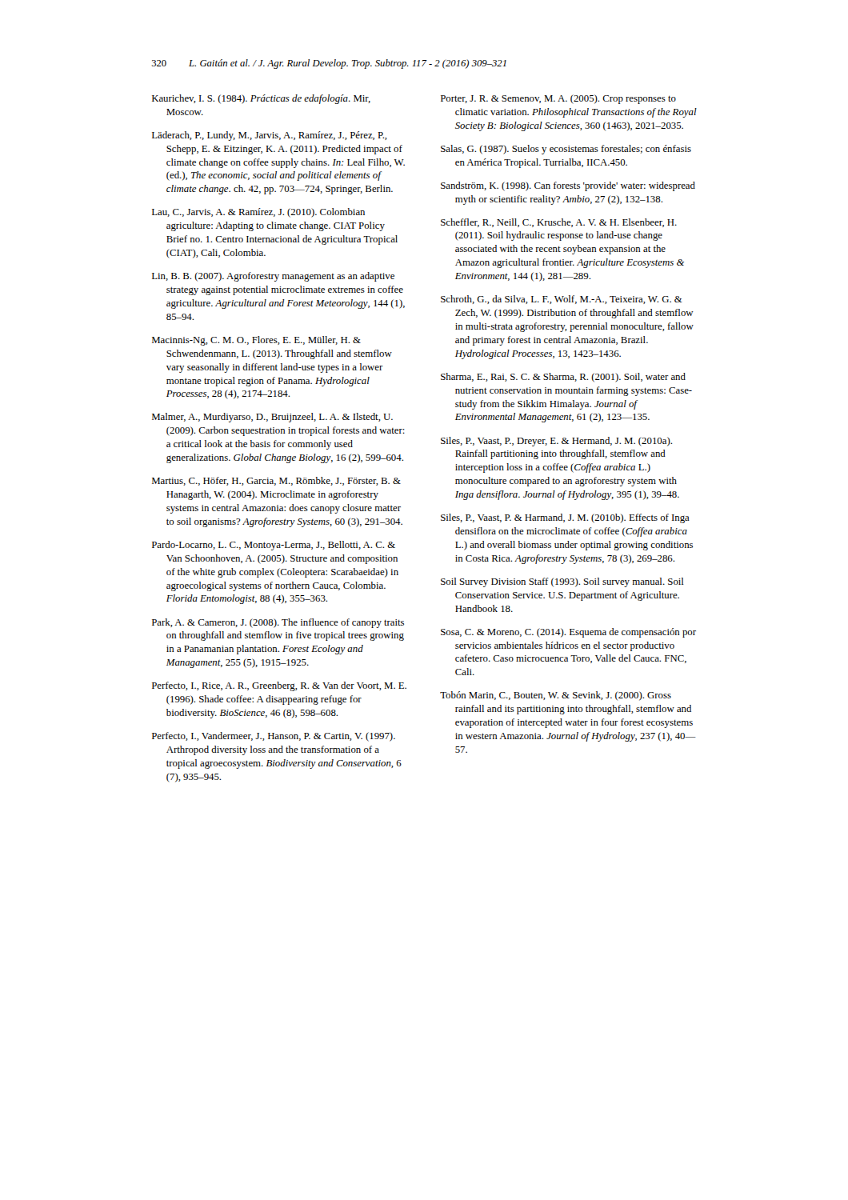320 L. Gaitán et al. / J. Agr. Rural Develop. Trop. Subtrop. 117 - 2 (2016) 309–321
Kaurichev, I. S. (1984). Prácticas de edafología. Mir, Moscow.
Läderach, P., Lundy, M., Jarvis, A., Ramírez, J., Pérez, P., Schepp, E. & Eitzinger, K. A. (2011). Predicted impact of climate change on coffee supply chains. In: Leal Filho, W. (ed.), The economic, social and political elements of climate change. ch. 42, pp. 703—724, Springer, Berlin.
Lau, C., Jarvis, A. & Ramírez, J. (2010). Colombian agriculture: Adapting to climate change. CIAT Policy Brief no. 1. Centro Internacional de Agricultura Tropical (CIAT), Cali, Colombia.
Lin, B. B. (2007). Agroforestry management as an adaptive strategy against potential microclimate extremes in coffee agriculture. Agricultural and Forest Meteorology, 144 (1), 85–94.
Macinnis-Ng, C. M. O., Flores, E. E., Müller, H. & Schwendenmann, L. (2013). Throughfall and stemflow vary seasonally in different land-use types in a lower montane tropical region of Panama. Hydrological Processes, 28 (4), 2174–2184.
Malmer, A., Murdiyarso, D., Bruijnzeel, L. A. & Ilstedt, U. (2009). Carbon sequestration in tropical forests and water: a critical look at the basis for commonly used generalizations. Global Change Biology, 16 (2), 599–604.
Martius, C., Höfer, H., Garcia, M., Römbke, J., Förster, B. & Hanagarth, W. (2004). Microclimate in agroforestry systems in central Amazonia: does canopy closure matter to soil organisms? Agroforestry Systems, 60 (3), 291–304.
Pardo-Locarno, L. C., Montoya-Lerma, J., Bellotti, A. C. & Van Schoonhoven, A. (2005). Structure and composition of the white grub complex (Coleoptera: Scarabaeidae) in agroecological systems of northern Cauca, Colombia. Florida Entomologist, 88 (4), 355–363.
Park, A. & Cameron, J. (2008). The influence of canopy traits on throughfall and stemflow in five tropical trees growing in a Panamanian plantation. Forest Ecology and Managament, 255 (5), 1915–1925.
Perfecto, I., Rice, A. R., Greenberg, R. & Van der Voort, M. E. (1996). Shade coffee: A disappearing refuge for biodiversity. BioScience, 46 (8), 598–608.
Perfecto, I., Vandermeer, J., Hanson, P. & Cartin, V. (1997). Arthropod diversity loss and the transformation of a tropical agroecosystem. Biodiversity and Conservation, 6 (7), 935–945.
Porter, J. R. & Semenov, M. A. (2005). Crop responses to climatic variation. Philosophical Transactions of the Royal Society B: Biological Sciences, 360 (1463), 2021–2035.
Salas, G. (1987). Suelos y ecosistemas forestales; con énfasis en América Tropical. Turrialba, IICA.450.
Sandström, K. (1998). Can forests 'provide' water: widespread myth or scientific reality? Ambio, 27 (2), 132–138.
Scheffler, R., Neill, C., Krusche, A. V. & H. Elsenbeer, H. (2011). Soil hydraulic response to land-use change associated with the recent soybean expansion at the Amazon agricultural frontier. Agriculture Ecosystems & Environment, 144 (1), 281—289.
Schroth, G., da Silva, L. F., Wolf, M.-A., Teixeira, W. G. & Zech, W. (1999). Distribution of throughfall and stemflow in multi-strata agroforestry, perennial monoculture, fallow and primary forest in central Amazonia, Brazil. Hydrological Processes, 13, 1423–1436.
Sharma, E., Rai, S. C. & Sharma, R. (2001). Soil, water and nutrient conservation in mountain farming systems: Case-study from the Sikkim Himalaya. Journal of Environmental Management, 61 (2), 123—135.
Siles, P., Vaast, P., Dreyer, E. & Hermand, J. M. (2010a). Rainfall partitioning into throughfall, stemflow and interception loss in a coffee (Coffea arabica L.) monoculture compared to an agroforestry system with Inga densiflora. Journal of Hydrology, 395 (1), 39–48.
Siles, P., Vaast, P. & Harmand, J. M. (2010b). Effects of Inga densiflora on the microclimate of coffee (Coffea arabica L.) and overall biomass under optimal growing conditions in Costa Rica. Agroforestry Systems, 78 (3), 269–286.
Soil Survey Division Staff (1993). Soil survey manual. Soil Conservation Service. U.S. Department of Agriculture. Handbook 18.
Sosa, C. & Moreno, C. (2014). Esquema de compensación por servicios ambientales hídricos en el sector productivo cafetero. Caso microcuenca Toro, Valle del Cauca. FNC, Cali.
Tobón Marin, C., Bouten, W. & Sevink, J. (2000). Gross rainfall and its partitioning into throughfall, stemflow and evaporation of intercepted water in four forest ecosystems in western Amazonia. Journal of Hydrology, 237 (1), 40—57.